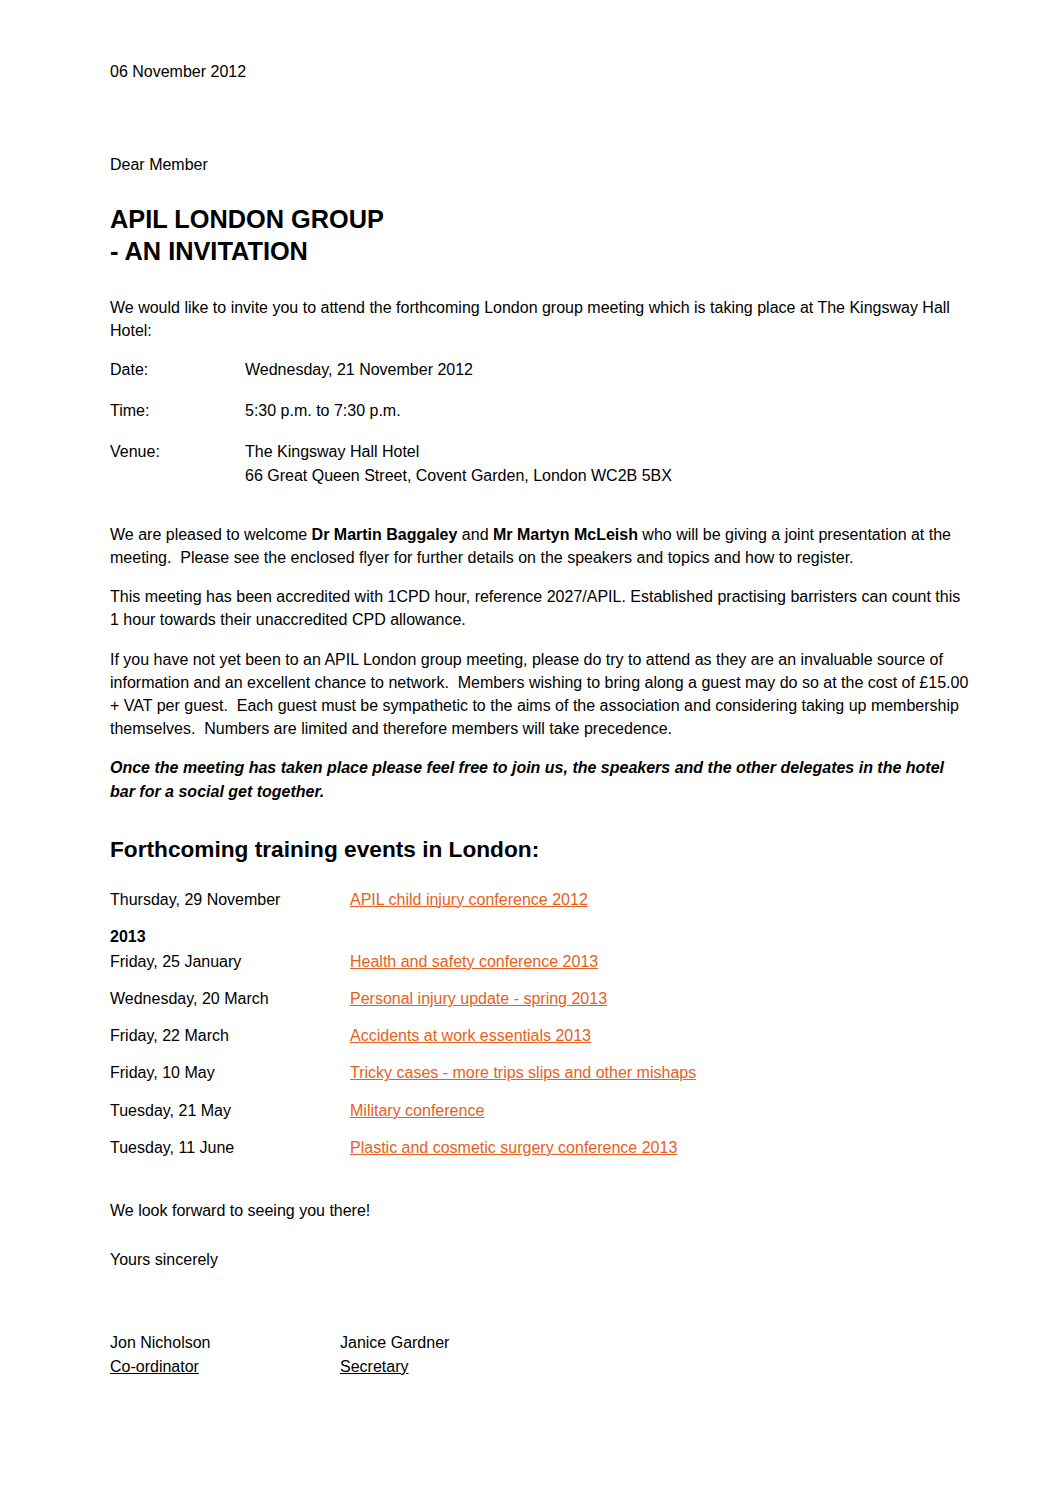06 November 2012
Dear Member
APIL LONDON GROUP
- AN INVITATION
We would like to invite you to attend the forthcoming London group meeting which is taking place at The Kingsway Hall Hotel:
| Date: | Wednesday, 21 November 2012 |
| Time: | 5:30 p.m. to 7:30 p.m. |
| Venue: | The Kingsway Hall Hotel 66 Great Queen Street, Covent Garden, London WC2B 5BX |
We are pleased to welcome Dr Martin Baggaley and Mr Martyn McLeish who will be giving a joint presentation at the meeting. Please see the enclosed flyer for further details on the speakers and topics and how to register.
This meeting has been accredited with 1CPD hour, reference 2027/APIL. Established practising barristers can count this 1 hour towards their unaccredited CPD allowance.
If you have not yet been to an APIL London group meeting, please do try to attend as they are an invaluable source of information and an excellent chance to network. Members wishing to bring along a guest may do so at the cost of £15.00 + VAT per guest. Each guest must be sympathetic to the aims of the association and considering taking up membership themselves. Numbers are limited and therefore members will take precedence.
Once the meeting has taken place please feel free to join us, the speakers and the other delegates in the hotel bar for a social get together.
Forthcoming training events in London:
| Thursday, 29 November | APIL child injury conference 2012 |
| 2013 | |
| Friday, 25 January | Health and safety conference 2013 |
| Wednesday, 20 March | Personal injury update - spring 2013 |
| Friday, 22 March | Accidents at work essentials 2013 |
| Friday, 10 May | Tricky cases - more trips slips and other mishaps |
| Tuesday, 21 May | Military conference |
| Tuesday, 11 June | Plastic and cosmetic surgery conference 2013 |
We look forward to seeing you there!
Yours sincerely
| Jon Nicholson | Janice Gardner |
| Co-ordinator | Secretary |